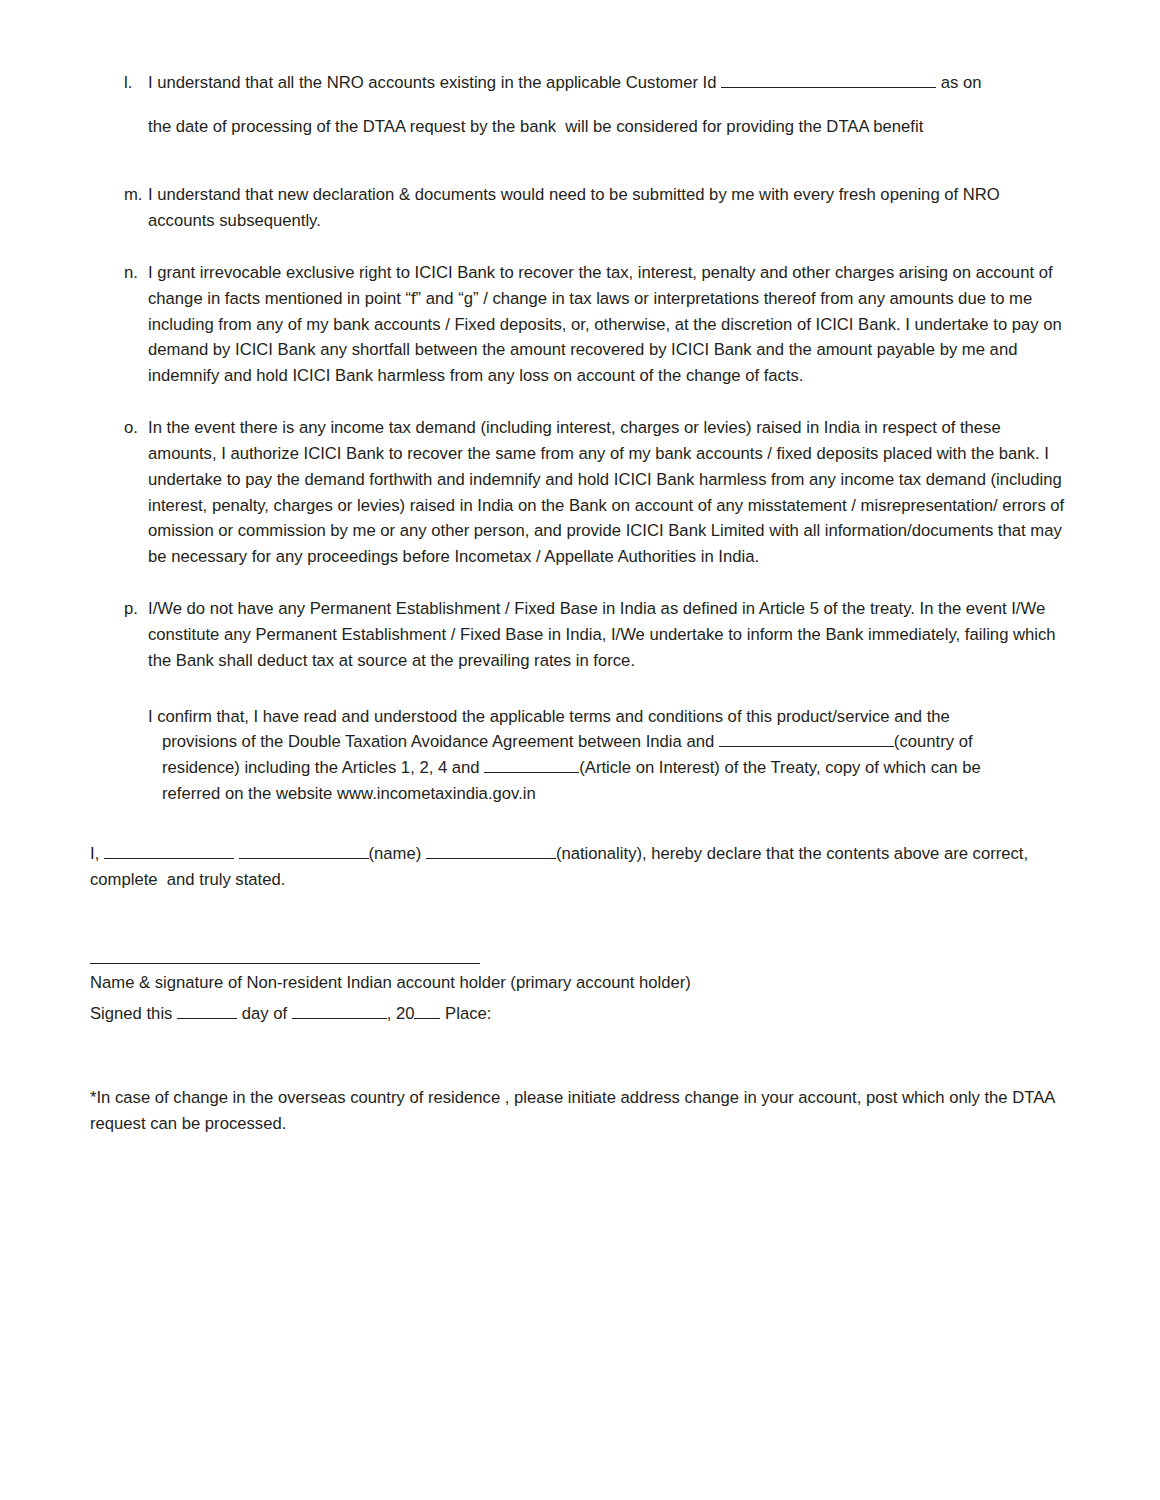l. I understand that all the NRO accounts existing in the applicable Customer Id as on
the date of processing of the DTAA request by the bank will be considered for providing the DTAA benefit
m. I understand that new declaration & documents would need to be submitted by me with every fresh opening of NRO accounts subsequently.
n. I grant irrevocable exclusive right to ICICI Bank to recover the tax, interest, penalty and other charges arising on account of change in facts mentioned in point “f” and “g” / change in tax laws or interpretations thereof from any amounts due to me including from any of my bank accounts / Fixed deposits, or, otherwise, at the discretion of ICICI Bank. I undertake to pay on demand by ICICI Bank any shortfall between the amount recovered by ICICI Bank and the amount payable by me and indemnify and hold ICICI Bank harmless from any loss on account of the change of facts.
o. In the event there is any income tax demand (including interest, charges or levies) raised in India in respect of these amounts, I authorize ICICI Bank to recover the same from any of my bank accounts / fixed deposits placed with the bank. I undertake to pay the demand forthwith and indemnify and hold ICICI Bank harmless from any income tax demand (including interest, penalty, charges or levies) raised in India on the Bank on account of any misstatement / misrepresentation/ errors of omission or commission by me or any other person, and provide ICICI Bank Limited with all information/documents that may be necessary for any proceedings before Incometax / Appellate Authorities in India.
p. I/We do not have any Permanent Establishment / Fixed Base in India as defined in Article 5 of the treaty. In the event I/We constitute any Permanent Establishment / Fixed Base in India, I/We undertake to inform the Bank immediately, failing which the Bank shall deduct tax at source at the prevailing rates in force.
I confirm that, I have read and understood the applicable terms and conditions of this product/service and the
provisions of the Double Taxation Avoidance Agreement between India and (country of
residence) including the Articles 1, 2, 4 and (Article on Interest) of the Treaty, copy of which can be
referred on the website www.incometaxindia.gov.in
I, (name) (nationality), hereby declare that the contents above are correct, complete and truly stated.
Name & signature of Non-resident Indian account holder (primary account holder)
Signed this day of , 20 Place:
*In case of change in the overseas country of residence , please initiate address change in your account, post which only the DTAA request can be processed.